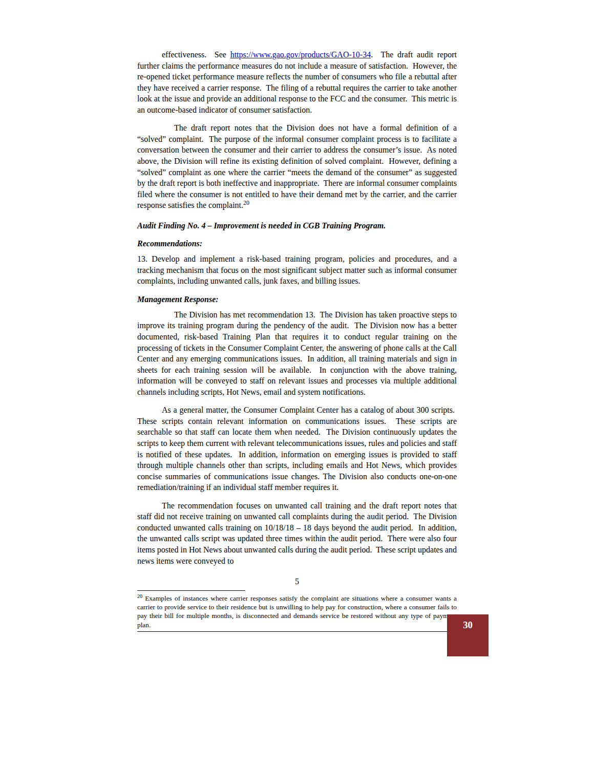effectiveness. See https://www.gao.gov/products/GAO-10-34. The draft audit report further claims the performance measures do not include a measure of satisfaction. However, the re-opened ticket performance measure reflects the number of consumers who file a rebuttal after they have received a carrier response. The filing of a rebuttal requires the carrier to take another look at the issue and provide an additional response to the FCC and the consumer. This metric is an outcome-based indicator of consumer satisfaction.
The draft report notes that the Division does not have a formal definition of a “solved” complaint. The purpose of the informal consumer complaint process is to facilitate a conversation between the consumer and their carrier to address the consumer’s issue. As noted above, the Division will refine its existing definition of solved complaint. However, defining a “solved” complaint as one where the carrier “meets the demand of the consumer” as suggested by the draft report is both ineffective and inappropriate. There are informal consumer complaints filed where the consumer is not entitled to have their demand met by the carrier, and the carrier response satisfies the complaint.20
Audit Finding No. 4 – Improvement is needed in CGB Training Program.
Recommendations:
13. Develop and implement a risk-based training program, policies and procedures, and a tracking mechanism that focus on the most significant subject matter such as informal consumer complaints, including unwanted calls, junk faxes, and billing issues.
Management Response:
The Division has met recommendation 13. The Division has taken proactive steps to improve its training program during the pendency of the audit. The Division now has a better documented, risk-based Training Plan that requires it to conduct regular training on the processing of tickets in the Consumer Complaint Center, the answering of phone calls at the Call Center and any emerging communications issues. In addition, all training materials and sign in sheets for each training session will be available. In conjunction with the above training, information will be conveyed to staff on relevant issues and processes via multiple additional channels including scripts, Hot News, email and system notifications.
As a general matter, the Consumer Complaint Center has a catalog of about 300 scripts. These scripts contain relevant information on communications issues. These scripts are searchable so that staff can locate them when needed. The Division continuously updates the scripts to keep them current with relevant telecommunications issues, rules and policies and staff is notified of these updates. In addition, information on emerging issues is provided to staff through multiple channels other than scripts, including emails and Hot News, which provides concise summaries of communications issue changes. The Division also conducts one-on-one remediation/training if an individual staff member requires it.
The recommendation focuses on unwanted call training and the draft report notes that staff did not receive training on unwanted call complaints during the audit period. The Division conducted unwanted calls training on 10/18/18 – 18 days beyond the audit period. In addition, the unwanted calls script was updated three times within the audit period. There were also four items posted in Hot News about unwanted calls during the audit period. These script updates and news items were conveyed to
5
20 Examples of instances where carrier responses satisfy the complaint are situations where a consumer wants a carrier to provide service to their residence but is unwilling to help pay for construction, where a consumer fails to pay their bill for multiple months, is disconnected and demands service be restored without any type of payment plan.
30